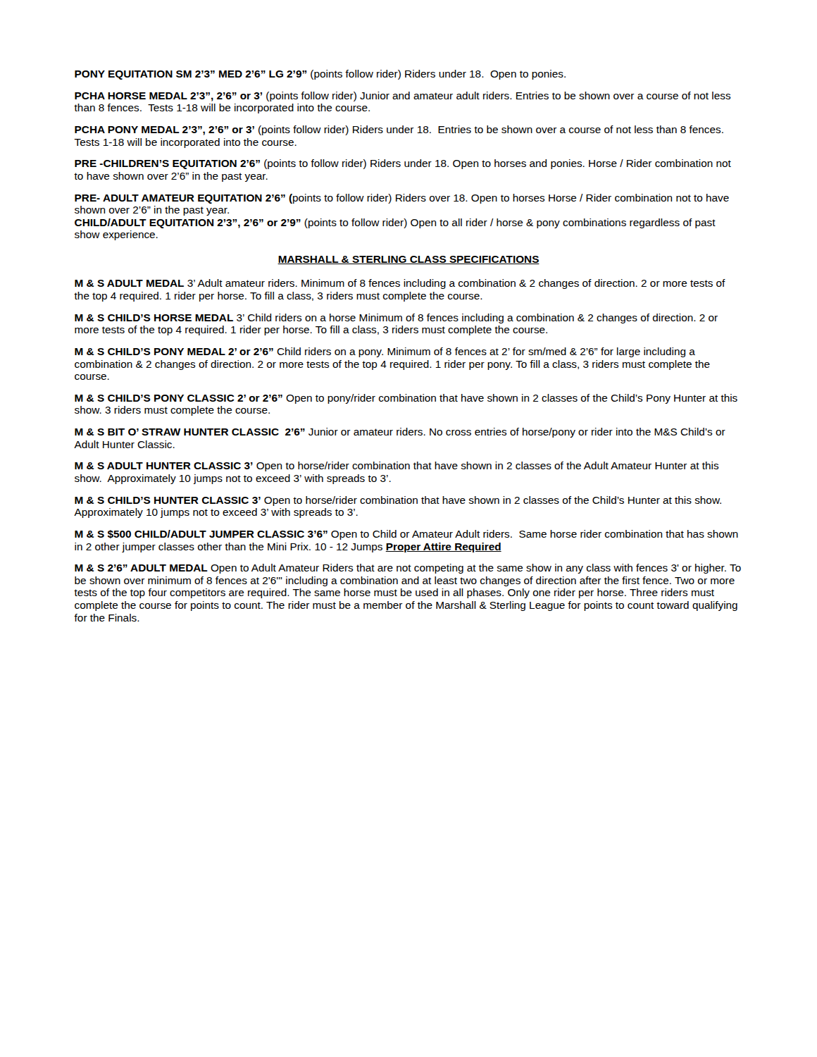PONY EQUITATION SM 2’3” MED 2’6” LG 2’9” (points follow rider) Riders under 18. Open to ponies.
PCHA HORSE MEDAL 2’3”, 2’6” or 3’ (points follow rider) Junior and amateur adult riders. Entries to be shown over a course of not less than 8 fences. Tests 1-18 will be incorporated into the course.
PCHA PONY MEDAL 2’3”, 2’6” or 3’ (points follow rider) Riders under 18. Entries to be shown over a course of not less than 8 fences. Tests 1-18 will be incorporated into the course.
PRE -CHILDREN’S EQUITATION 2’6” (points to follow rider) Riders under 18. Open to horses and ponies. Horse / Rider combination not to have shown over 2’6” in the past year.
PRE- ADULT AMATEUR EQUITATION 2’6” (points to follow rider) Riders over 18. Open to horses Horse / Rider combination not to have shown over 2’6” in the past year.
CHILD/ADULT EQUITATION 2’3”, 2’6” or 2’9” (points to follow rider) Open to all rider / horse & pony combinations regardless of past show experience.
MARSHALL & STERLING CLASS SPECIFICATIONS
M & S ADULT MEDAL 3’ Adult amateur riders. Minimum of 8 fences including a combination & 2 changes of direction. 2 or more tests of the top 4 required. 1 rider per horse. To fill a class, 3 riders must complete the course.
M & S CHILD’S HORSE MEDAL 3’ Child riders on a horse Minimum of 8 fences including a combination & 2 changes of direction. 2 or more tests of the top 4 required. 1 rider per horse. To fill a class, 3 riders must complete the course.
M & S CHILD’S PONY MEDAL 2’ or 2’6” Child riders on a pony. Minimum of 8 fences at 2’ for sm/med & 2’6” for large including a combination & 2 changes of direction. 2 or more tests of the top 4 required. 1 rider per pony. To fill a class, 3 riders must complete the course.
M & S CHILD’S PONY CLASSIC 2’ or 2’6” Open to pony/rider combination that have shown in 2 classes of the Child’s Pony Hunter at this show. 3 riders must complete the course.
M & S BIT O’ STRAW HUNTER CLASSIC 2’6” Junior or amateur riders. No cross entries of horse/pony or rider into the M&S Child’s or Adult Hunter Classic.
M & S ADULT HUNTER CLASSIC 3’ Open to horse/rider combination that have shown in 2 classes of the Adult Amateur Hunter at this show. Approximately 10 jumps not to exceed 3’ with spreads to 3’.
M & S CHILD’S HUNTER CLASSIC 3’ Open to horse/rider combination that have shown in 2 classes of the Child’s Hunter at this show. Approximately 10 jumps not to exceed 3’ with spreads to 3’.
M & S $500 CHILD/ADULT JUMPER CLASSIC 3’6” Open to Child or Amateur Adult riders. Same horse rider combination that has shown in 2 other jumper classes other than the Mini Prix. 10 - 12 Jumps Proper Attire Required
M & S 2’6” ADULT MEDAL Open to Adult Amateur Riders that are not competing at the same show in any class with fences 3' or higher. To be shown over minimum of 8 fences at 2'6''' including a combination and at least two changes of direction after the first fence. Two or more tests of the top four competitors are required. The same horse must be used in all phases. Only one rider per horse. Three riders must complete the course for points to count. The rider must be a member of the Marshall & Sterling League for points to count toward qualifying for the Finals.